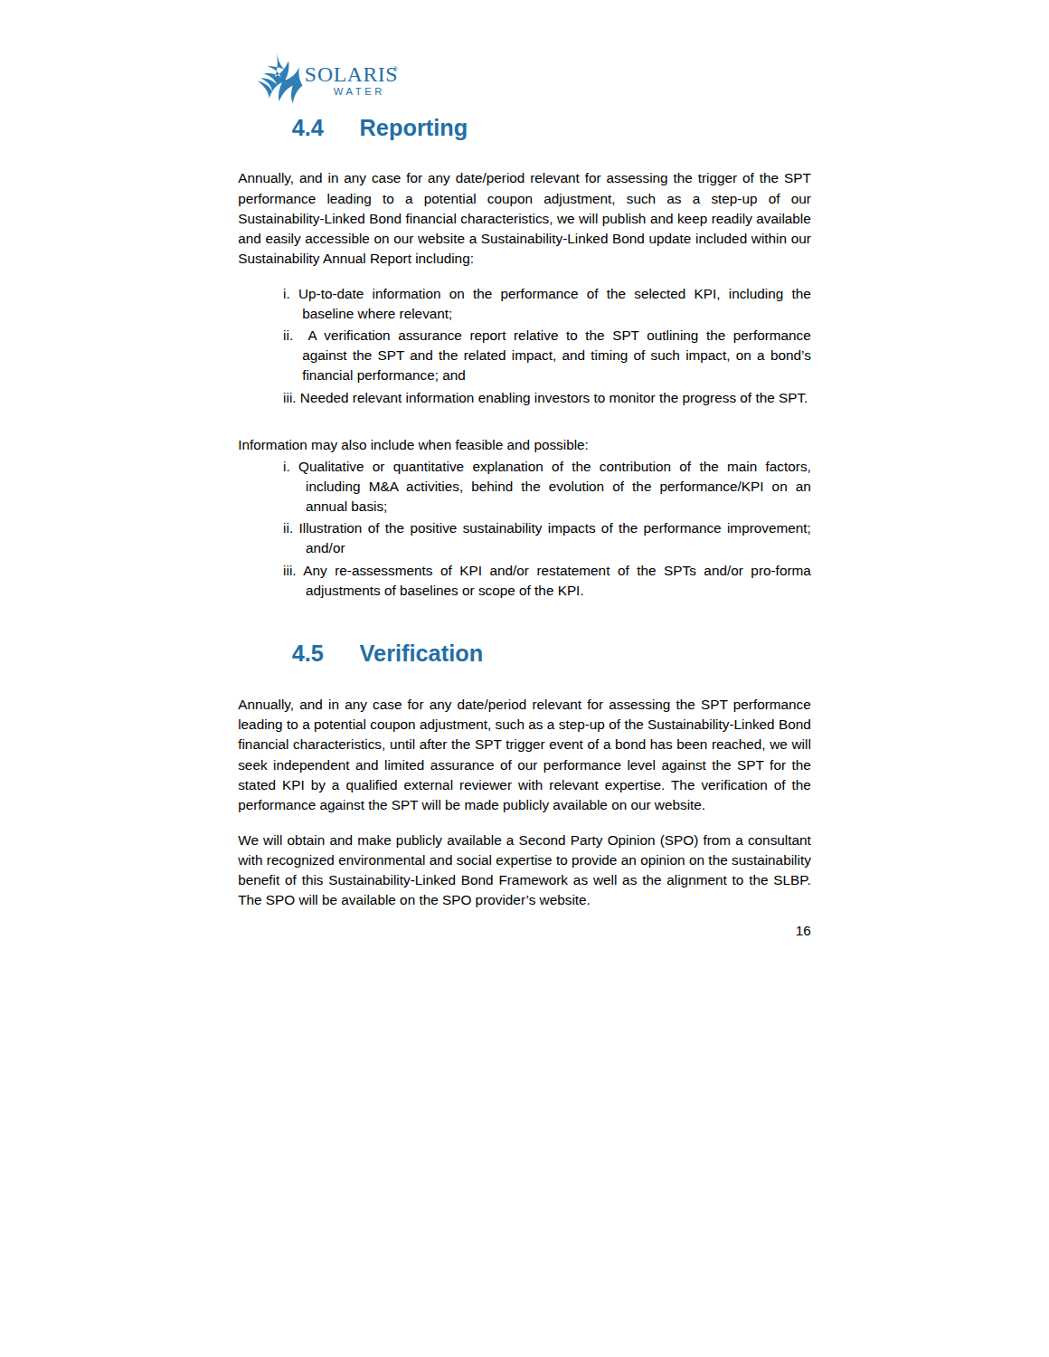S OLARIS ® WATER
4.4 Reporting
Annually, and in any case for any date/period relevant for assessing the trigger of the SPT performance leading to a potential coupon adjustment, such as a step-up of our Sustainability-Linked Bond financial characteristics, we will publish and keep readily available and easily accessible on our website a Sustainability-Linked Bond update included within our Sustainability Annual Report including:
i. Up-to-date information on the performance of the selected KPI, including the baseline where relevant;
ii. A verification assurance report relative to the SPT outlining the performance against the SPT and the related impact, and timing of such impact, on a bond’s financial performance; and
iii. Needed relevant information enabling investors to monitor the progress of the SPT.
Information may also include when feasible and possible:
i. Qualitative or quantitative explanation of the contribution of the main factors, including M&A activities, behind the evolution of the performance/KPI on an annual basis;
ii. Illustration of the positive sustainability impacts of the performance improvement; and/or
iii. Any re-assessments of KPI and/or restatement of the SPTs and/or pro-forma adjustments of baselines or scope of the KPI.
4.5 Verification
Annually, and in any case for any date/period relevant for assessing the SPT performance leading to a potential coupon adjustment, such as a step-up of the Sustainability-Linked Bond financial characteristics, until after the SPT trigger event of a bond has been reached, we will seek independent and limited assurance of our performance level against the SPT for the stated KPI by a qualified external reviewer with relevant expertise. The verification of the performance against the SPT will be made publicly available on our website.
We will obtain and make publicly available a Second Party Opinion (SPO) from a consultant with recognized environmental and social expertise to provide an opinion on the sustainability benefit of this Sustainability-Linked Bond Framework as well as the alignment to the SLBP. The SPO will be available on the SPO provider’s website.
16